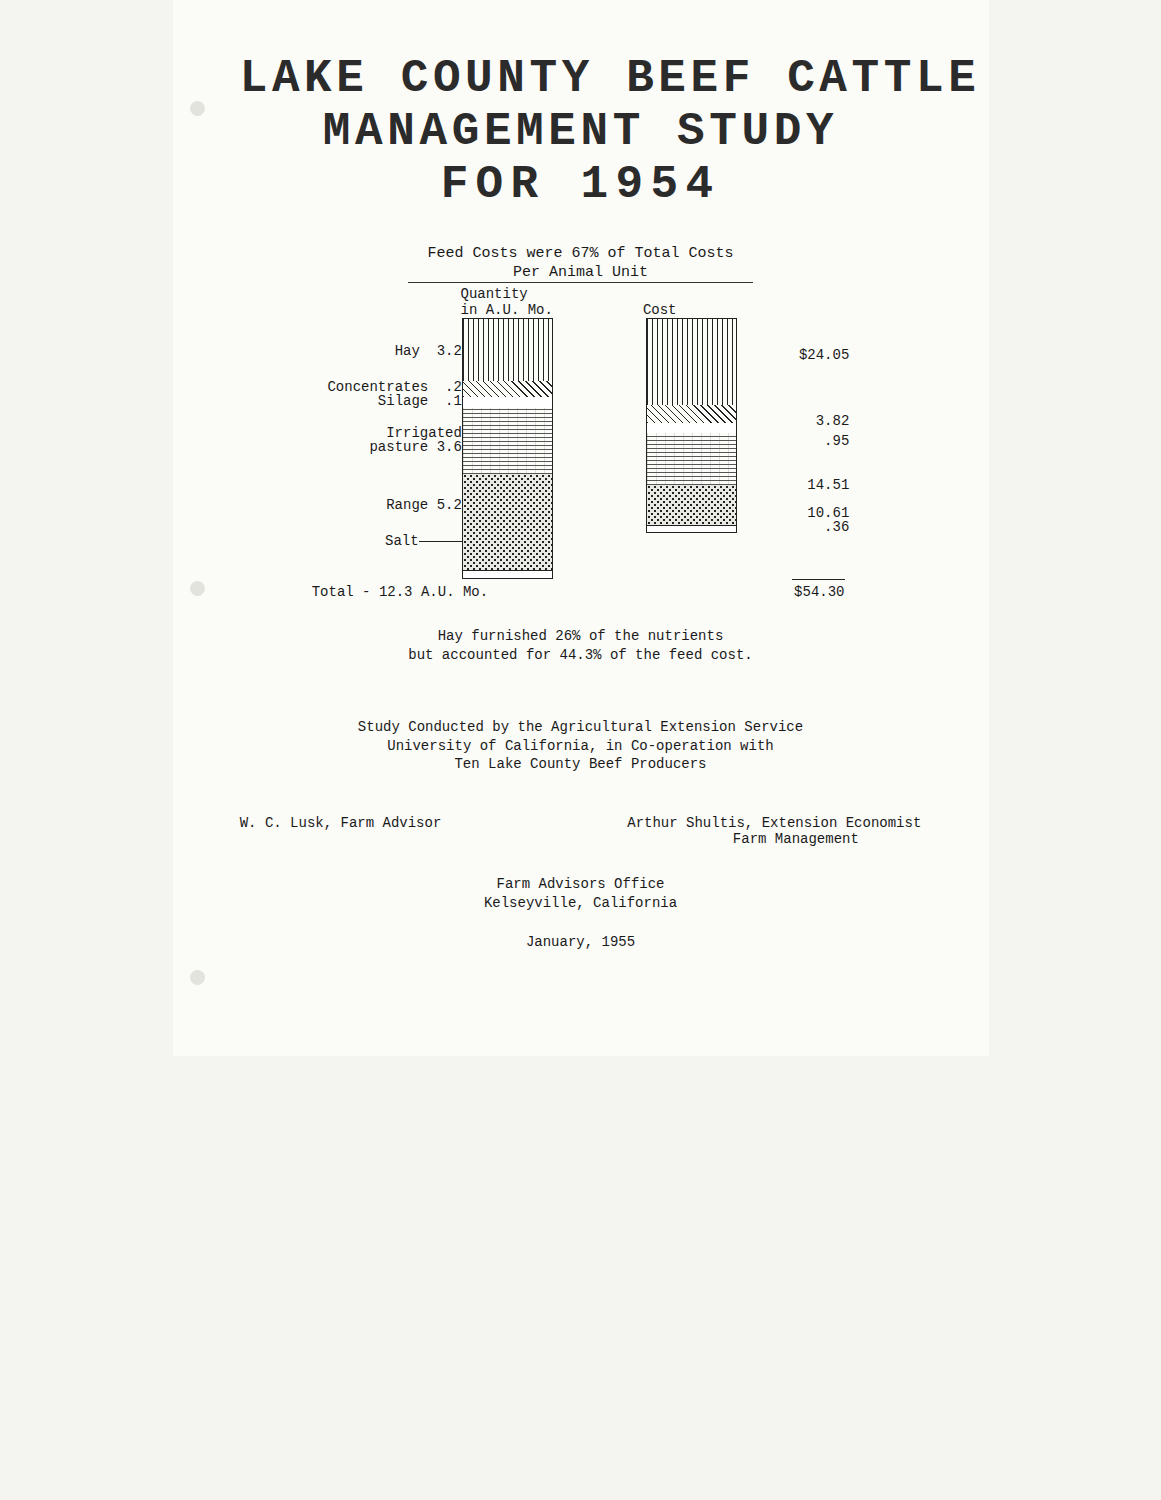LAKE COUNTY BEEF CATTLE MANAGEMENT STUDY FOR 1954
Feed Costs were 67% of Total Costs
Per Animal Unit
Quantity
in A.U. Mo.
Cost
| Hay 3.2 Concentrates .2 Silage .1 Irrigated pasture 3.6 Range 5.2 Salt | | | | $24.05 3.82 .95 14.51 10.61 .36 |
Total - 12.3 A.U. Mo.
$54.30
Hay furnished 26% of the nutrients
but accounted for 44.3% of the feed cost.
Study Conducted by the Agricultural Extension Service
University of California, in Co-operation with
Ten Lake County Beef Producers
W. C. Lusk, Farm Advisor
Arthur Shultis, Extension Economist Farm Management
Farm Advisors Office
Kelseyville, California
January, 1955